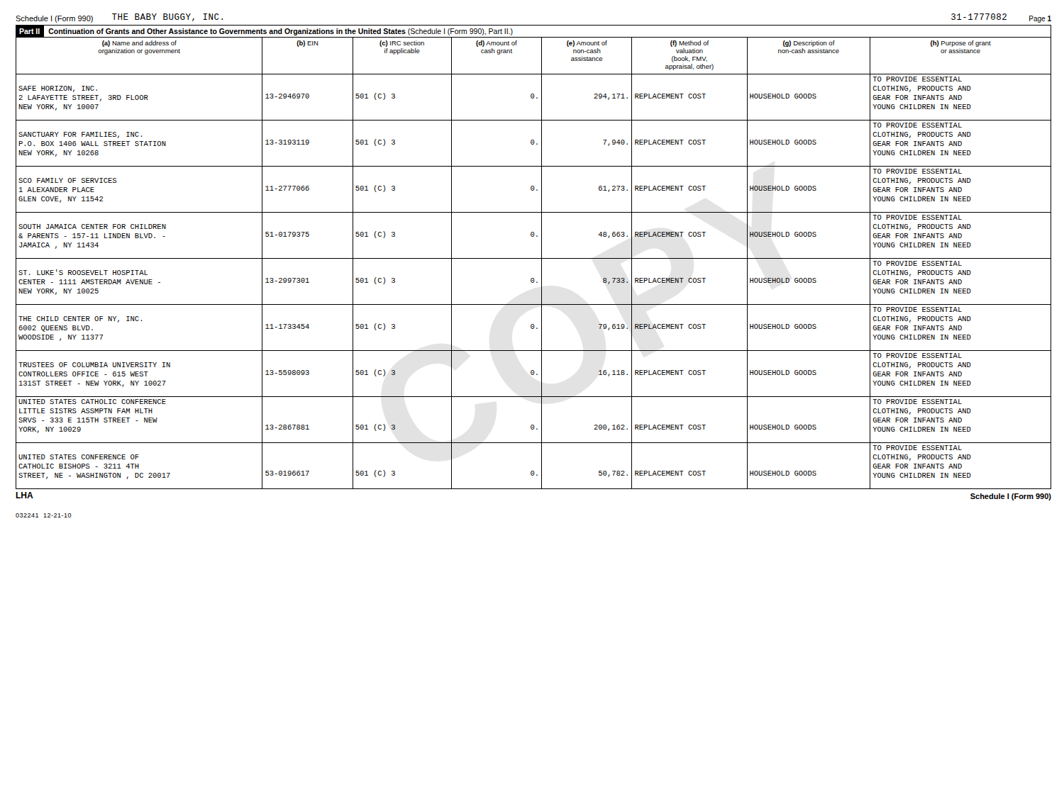COPY
Schedule I (Form 990) THE BABY BUGGY, INC. 31-1777082 Page 1
Part II
Continuation of Grants and Other Assistance to Governments and Organizations in the United States (Schedule I (Form 990), Part II.)
| (a) Name and address of organization or government | (b) EIN | (c) IRC section if applicable | (d) Amount of cash grant | (e) Amount of non-cash assistance | (f) Method of valuation (book, FMV, appraisal, other) | (g) Description of non-cash assistance | (h) Purpose of grant or assistance |
| --- | --- | --- | --- | --- | --- | --- | --- |
| SAFE HORIZON, INC. 2 LAFAYETTE STREET, 3RD FLOOR NEW YORK, NY 10007 | 13-2946970 | 501 (C) 3 | 0. | 294,171. | REPLACEMENT COST | HOUSEHOLD GOODS | TO PROVIDE ESSENTIAL CLOTHING, PRODUCTS AND GEAR FOR INFANTS AND YOUNG CHILDREN IN NEED |
| SANCTUARY FOR FAMILIES, INC. P.O. BOX 1406 WALL STREET STATION NEW YORK, NY 10268 | 13-3193119 | 501 (C) 3 | 0. | 7,940. | REPLACEMENT COST | HOUSEHOLD GOODS | TO PROVIDE ESSENTIAL CLOTHING, PRODUCTS AND GEAR FOR INFANTS AND YOUNG CHILDREN IN NEED |
| SCO FAMILY OF SERVICES 1 ALEXANDER PLACE GLEN COVE, NY 11542 | 11-2777066 | 501 (C) 3 | 0. | 61,273. | REPLACEMENT COST | HOUSEHOLD GOODS | TO PROVIDE ESSENTIAL CLOTHING, PRODUCTS AND GEAR FOR INFANTS AND YOUNG CHILDREN IN NEED |
| SOUTH JAMAICA CENTER FOR CHILDREN & PARENTS - 157-11 LINDEN BLVD. - JAMAICA , NY 11434 | 51-0179375 | 501 (C) 3 | 0. | 48,663. | REPLACEMENT COST | HOUSEHOLD GOODS | TO PROVIDE ESSENTIAL CLOTHING, PRODUCTS AND GEAR FOR INFANTS AND YOUNG CHILDREN IN NEED |
| ST. LUKE'S ROOSEVELT HOSPITAL CENTER - 1111 AMSTERDAM AVENUE - NEW YORK, NY 10025 | 13-2997301 | 501 (C) 3 | 0. | 8,733. | REPLACEMENT COST | HOUSEHOLD GOODS | TO PROVIDE ESSENTIAL CLOTHING, PRODUCTS AND GEAR FOR INFANTS AND YOUNG CHILDREN IN NEED |
| THE CHILD CENTER OF NY, INC. 6002 QUEENS BLVD. WOODSIDE , NY 11377 | 11-1733454 | 501 (C) 3 | 0. | 79,619. | REPLACEMENT COST | HOUSEHOLD GOODS | TO PROVIDE ESSENTIAL CLOTHING, PRODUCTS AND GEAR FOR INFANTS AND YOUNG CHILDREN IN NEED |
| TRUSTEES OF COLUMBIA UNIVERSITY IN CONTROLLERS OFFICE - 615 WEST 131ST STREET - NEW YORK, NY 10027 | 13-5598093 | 501 (C) 3 | 0. | 16,118. | REPLACEMENT COST | HOUSEHOLD GOODS | TO PROVIDE ESSENTIAL CLOTHING, PRODUCTS AND GEAR FOR INFANTS AND YOUNG CHILDREN IN NEED |
| UNITED STATES CATHOLIC CONFERENCE LITTLE SISTRS ASSMPTN FAM HLTH SRVS - 333 E 115TH STREET - NEW YORK, NY 10029 | 13-2867881 | 501 (C) 3 | 0. | 200,162. | REPLACEMENT COST | HOUSEHOLD GOODS | TO PROVIDE ESSENTIAL CLOTHING, PRODUCTS AND GEAR FOR INFANTS AND YOUNG CHILDREN IN NEED |
| UNITED STATES CONFERENCE OF CATHOLIC BISHOPS - 3211 4TH STREET, NE - WASHINGTON , DC 20017 | 53-0196617 | 501 (C) 3 | 0. | 50,782. | REPLACEMENT COST | HOUSEHOLD GOODS | TO PROVIDE ESSENTIAL CLOTHING, PRODUCTS AND GEAR FOR INFANTS AND YOUNG CHILDREN IN NEED |
LHA Schedule I (Form 990)
032241 12-21-10